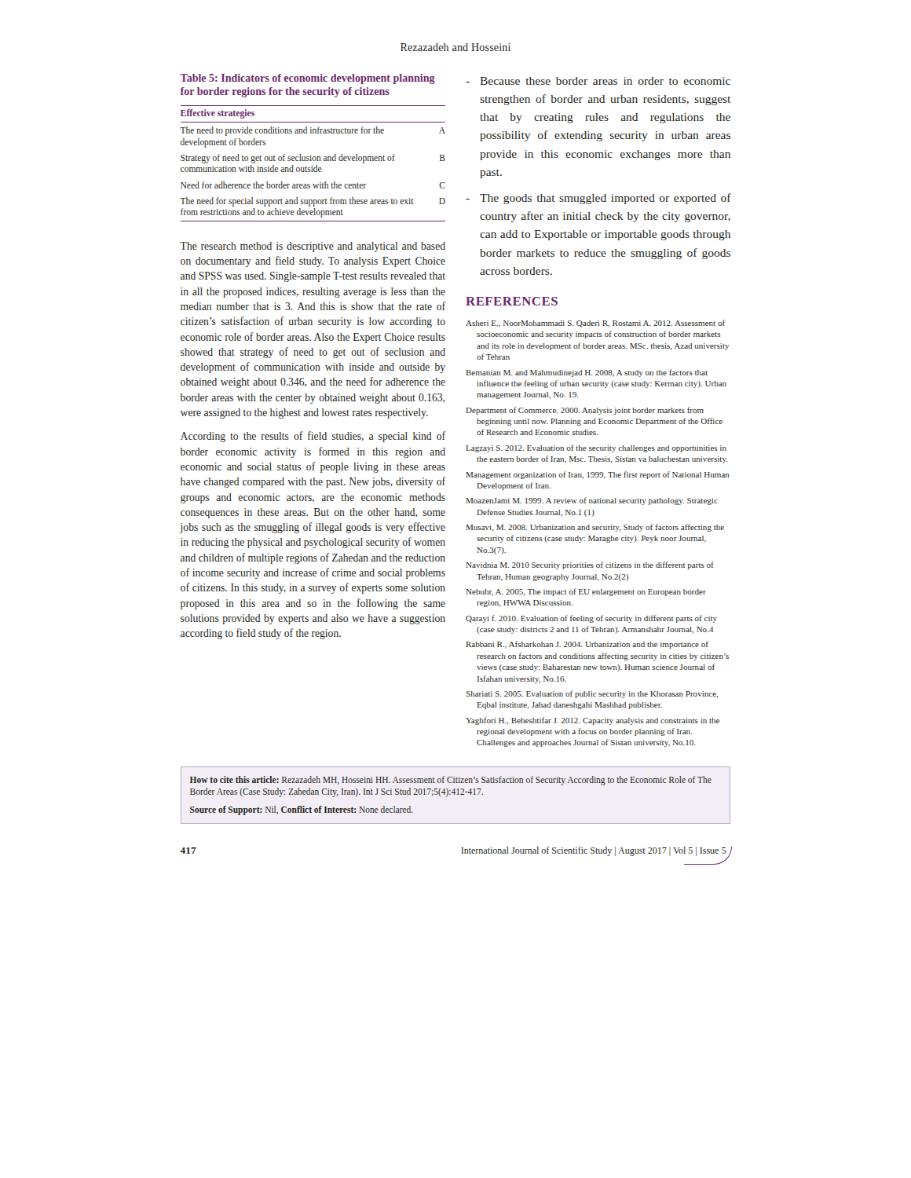Rezazadeh and Hosseini
Table 5: Indicators of economic development planning for border regions for the security of citizens
| Effective strategies |
| --- |
| The need to provide conditions and infrastructure for the development of borders | A |
| Strategy of need to get out of seclusion and development of communication with inside and outside | B |
| Need for adherence the border areas with the center | C |
| The need for special support and support from these areas to exit from restrictions and to achieve development | D |
The research method is descriptive and analytical and based on documentary and field study. To analysis Expert Choice and SPSS was used. Single-sample T-test results revealed that in all the proposed indices, resulting average is less than the median number that is 3. And this is show that the rate of citizen’s satisfaction of urban security is low according to economic role of border areas. Also the Expert Choice results showed that strategy of need to get out of seclusion and development of communication with inside and outside by obtained weight about 0.346, and the need for adherence the border areas with the center by obtained weight about 0.163, were assigned to the highest and lowest rates respectively.
According to the results of field studies, a special kind of border economic activity is formed in this region and economic and social status of people living in these areas have changed compared with the past. New jobs, diversity of groups and economic actors, are the economic methods consequences in these areas. But on the other hand, some jobs such as the smuggling of illegal goods is very effective in reducing the physical and psychological security of women and children of multiple regions of Zahedan and the reduction of income security and increase of crime and social problems of citizens. In this study, in a survey of experts some solution proposed in this area and so in the following the same solutions provided by experts and also we have a suggestion according to field study of the region.
Because these border areas in order to economic strengthen of border and urban residents, suggest that by creating rules and regulations the possibility of extending security in urban areas provide in this economic exchanges more than past.
The goods that smuggled imported or exported of country after an initial check by the city governor, can add to Exportable or importable goods through border markets to reduce the smuggling of goods across borders.
REFERENCES
Asheri E., NoorMohammadi S. Qaderi R, Rostami A. 2012. Assessment of socioeconomic and security impacts of construction of border markets and its role in development of border areas. MSc. thesis, Azad university of Tehran
Bemanian M. and Mahmudinejad H. 2008, A study on the factors that influence the feeling of urban security (case study: Kerman city). Urban management Journal, No. 19.
Department of Commerce. 2000. Analysis joint border markets from beginning until now. Planning and Economic Department of the Office of Research and Economic studies.
Lagzayi S. 2012. Evaluation of the security challenges and opportunities in the eastern border of Iran, Msc. Thesis, Sistan va baluchestan university.
Management organization of Iran, 1999, The first report of National Human Development of Iran.
MoazenJami M. 1999. A review of national security pathology. Strategic Defense Studies Journal, No.1 (1)
Musavi, M. 2008. Urbanization and security, Study of factors affecting the security of citizens (case study: Maraghe city). Peyk noor Journal, No.3(7).
Navidnia M. 2010 Security priorities of citizens in the different parts of Tehran, Human geography Journal, No.2(2)
Nebuhr, A. 2005, The impact of EU enlargement on European border region, HWWA Discussion.
Qarayi f. 2010. Evaluation of feeling of security in different parts of city (case study: districts 2 and 11 of Tehran). Armanshahr Journal, No.4
Rabbani R., Afsharkohan J. 2004. Urbanization and the importance of research on factors and conditions affecting security in cities by citizen’s views (case study: Baharestan new town). Human science Journal of Isfahan university, No.16.
Shariati S. 2005. Evaluation of public security in the Khorasan Province, Eqbal institute, Jahad daneshgahi Mashhad publisher.
Yaghfori H., Beheshtifar J. 2012. Capacity analysis and constraints in the regional development with a focus on border planning of Iran. Challenges and approaches Journal of Sistan university, No.10.
How to cite this article: Rezazadeh MH, Hosseini HH. Assessment of Citizen’s Satisfaction of Security According to the Economic Role of The Border Areas (Case Study: Zahedan City, Iran). Int J Sci Stud 2017;5(4):412-417.
Source of Support: Nil, Conflict of Interest: None declared.
417 International Journal of Scientific Study | August 2017 | Vol 5 | Issue 5